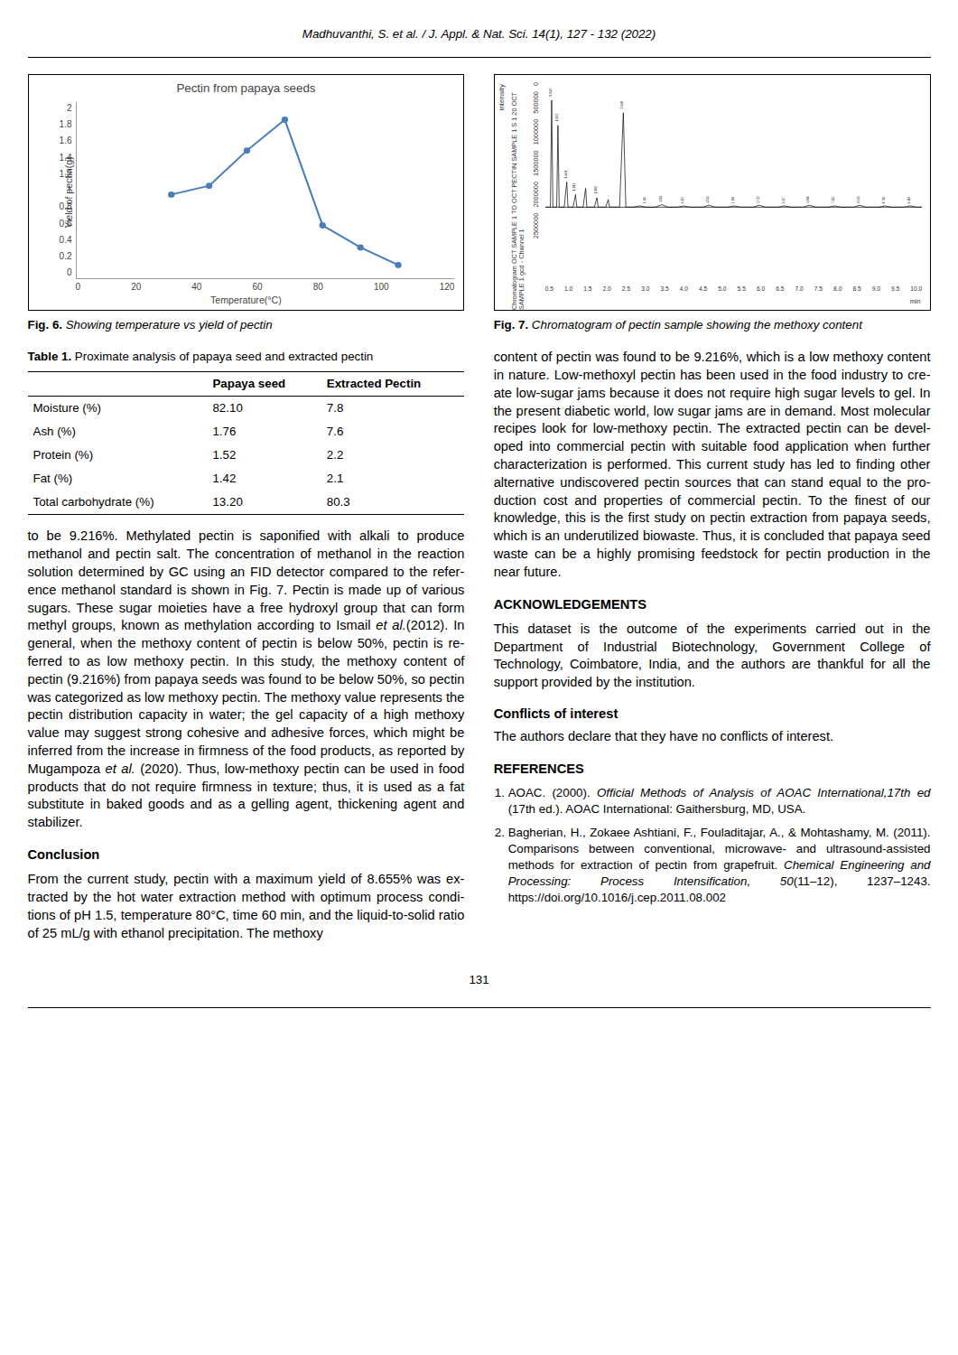Madhuvanthi, S. et al. / J. Appl. & Nat. Sci. 14(1), 127 - 132 (2022)
Pectin from papaya seeds
Yield of pectin(g)
2 1.8 1.6 1.4 1.2 1 0.8 0.6 0.4 0.2 0
020406080100120
Temperature(°C)
Fig. 6. Showing temperature vs yield of pectin
Table 1. Proximate analysis of papaya seed and extracted pectin
| | Papaya seed | Extracted Pectin |
| --- | --- | --- |
| Moisture (%) | 82.10 | 7.8 |
| Ash (%) | 1.76 | 7.6 |
| Protein (%) | 1.52 | 2.2 |
| Fat (%) | 1.42 | 2.1 |
| Total carbohydrate (%) | 13.20 | 80.3 |
to be 9.216%. Methylated pectin is saponified with alkali to produce methanol and pectin salt. The concentration of methanol in the reaction solution determined by GC using an FID detector compared to the reference methanol standard is shown in Fig. 7. Pectin is made up of various sugars. These sugar moieties have a free hydroxyl group that can form methyl groups, known as methylation according to Ismail et al.(2012). In general, when the methoxy content of pectin is below 50%, pectin is referred to as low methoxy pectin. In this study, the methoxy content of pectin (9.216%) from papaya seeds was found to be below 50%, so pectin was categorized as low methoxy pectin. The methoxy value represents the pectin distribution capacity in water; the gel capacity of a high methoxy value may suggest strong cohesive and adhesive forces, which might be inferred from the increase in firmness of the food products, as reported by Mugampoza et al. (2020). Thus, low-methoxy pectin can be used in food products that do not require firmness in texture; thus, it is used as a fat substitute in baked goods and as a gelling agent, thickening agent and stabilizer.
Conclusion
From the current study, pectin with a maximum yield of 8.655% was extracted by the hot water extraction method with optimum process conditions of pH 1.5, temperature 80°C, time 60 min, and the liquid-to-solid ratio of 25 mL/g with ethanol precipitation. The methoxy
Intensity
Chromatogram OCT SAMPLE 1 TO OCT PECTIN SAMPLE 1 S 1 20 OCT SAMPLE 1.gcd - Channel 1
2500000 2000000 1500000 1000000 500000 0
9.042 1.042 1.441 1.817 1.982 2.048 3.166 3.585 4.012 4.533 5.108 5.742 6.317 6.908 7.533 8.142 8.758 9.383
0.51.01.52.02.53.03.54.04.55.05.56.06.57.07.58.08.59.09.510.0
min
Fig. 7. Chromatogram of pectin sample showing the methoxy content
content of pectin was found to be 9.216%, which is a low methoxy content in nature. Low-methoxyl pectin has been used in the food industry to create low-sugar jams because it does not require high sugar levels to gel. In the present diabetic world, low sugar jams are in demand. Most molecular recipes look for low-methoxy pectin. The extracted pectin can be developed into commercial pectin with suitable food application when further characterization is performed. This current study has led to finding other alternative undiscovered pectin sources that can stand equal to the production cost and properties of commercial pectin. To the finest of our knowledge, this is the first study on pectin extraction from papaya seeds, which is an underutilized biowaste. Thus, it is concluded that papaya seed waste can be a highly promising feedstock for pectin production in the near future.
ACKNOWLEDGEMENTS
This dataset is the outcome of the experiments carried out in the Department of Industrial Biotechnology, Government College of Technology, Coimbatore, India, and the authors are thankful for all the support provided by the institution.
Conflicts of interest
The authors declare that they have no conflicts of interest.
REFERENCES
AOAC. (2000). Official Methods of Analysis of AOAC International,17th ed (17th ed.). AOAC International: Gaithersburg, MD, USA.
Bagherian, H., Zokaee Ashtiani, F., Fouladitajar, A., & Mohtashamy, M. (2011). Comparisons between conventional, microwave- and ultrasound-assisted methods for extraction of pectin from grapefruit. Chemical Engineering and Processing: Process Intensification, 50(11–12), 1237–1243. https://doi.org/10.1016/j.cep.2011.08.002
131